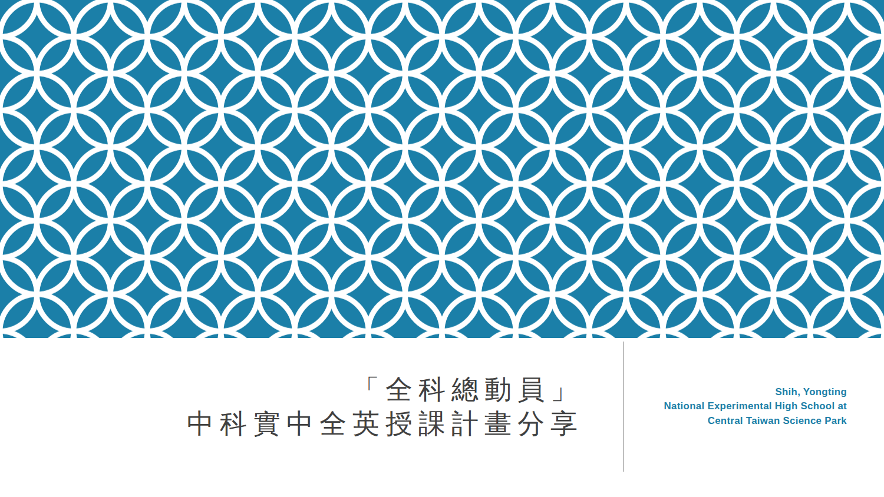「全科總動員」 中科實中全英授課計畫分享
Shih, Yongting
National Experimental High School at
Central Taiwan Science Park